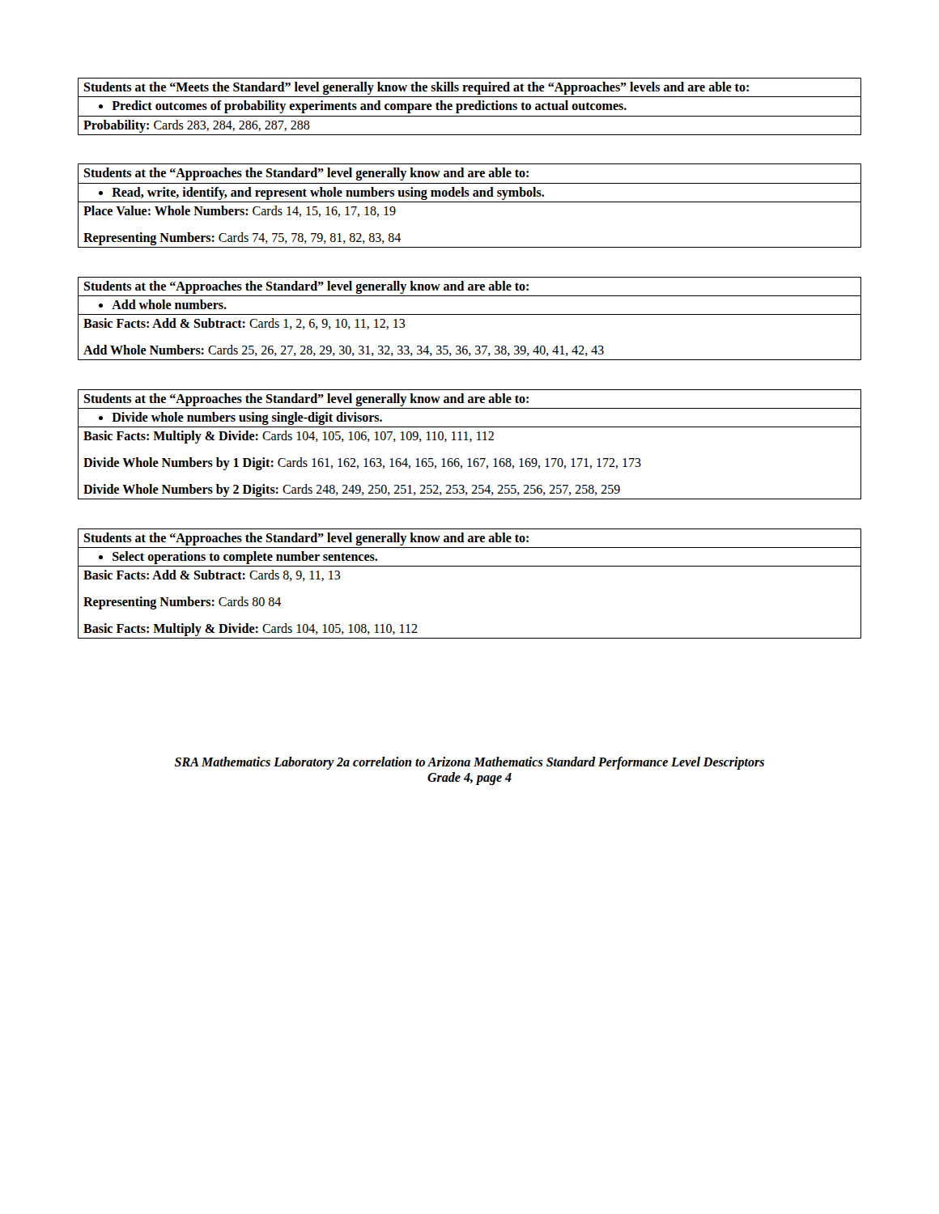| Students at the “Meets the Standard” level generally know the skills required at the “Approaches” levels and are able to: |
| Predict outcomes of probability experiments and compare the predictions to actual outcomes. |
| Probability: Cards 283, 284, 286, 287, 288 |
| Students at the “Approaches the Standard” level generally know and are able to: |
| Read, write, identify, and represent whole numbers using models and symbols. |
| Place Value: Whole Numbers: Cards 14, 15, 16, 17, 18, 19 Representing Numbers: Cards 74, 75, 78, 79, 81, 82, 83, 84 |
| Students at the “Approaches the Standard” level generally know and are able to: |
| Add whole numbers. |
| Basic Facts: Add & Subtract: Cards 1, 2, 6, 9, 10, 11, 12, 13 Add Whole Numbers: Cards 25, 26, 27, 28, 29, 30, 31, 32, 33, 34, 35, 36, 37, 38, 39, 40, 41, 42, 43 |
| Students at the “Approaches the Standard” level generally know and are able to: |
| Divide whole numbers using single-digit divisors. |
| Basic Facts: Multiply & Divide: Cards 104, 105, 106, 107, 109, 110, 111, 112 Divide Whole Numbers by 1 Digit: Cards 161, 162, 163, 164, 165, 166, 167, 168, 169, 170, 171, 172, 173 Divide Whole Numbers by 2 Digits: Cards 248, 249, 250, 251, 252, 253, 254, 255, 256, 257, 258, 259 |
| Students at the “Approaches the Standard” level generally know and are able to: |
| Select operations to complete number sentences. |
| Basic Facts: Add & Subtract: Cards 8, 9, 11, 13 Representing Numbers: Cards 80 84 Basic Facts: Multiply & Divide: Cards 104, 105, 108, 110, 112 |
SRA Mathematics Laboratory 2a correlation to Arizona Mathematics Standard Performance Level Descriptors Grade 4, page 4